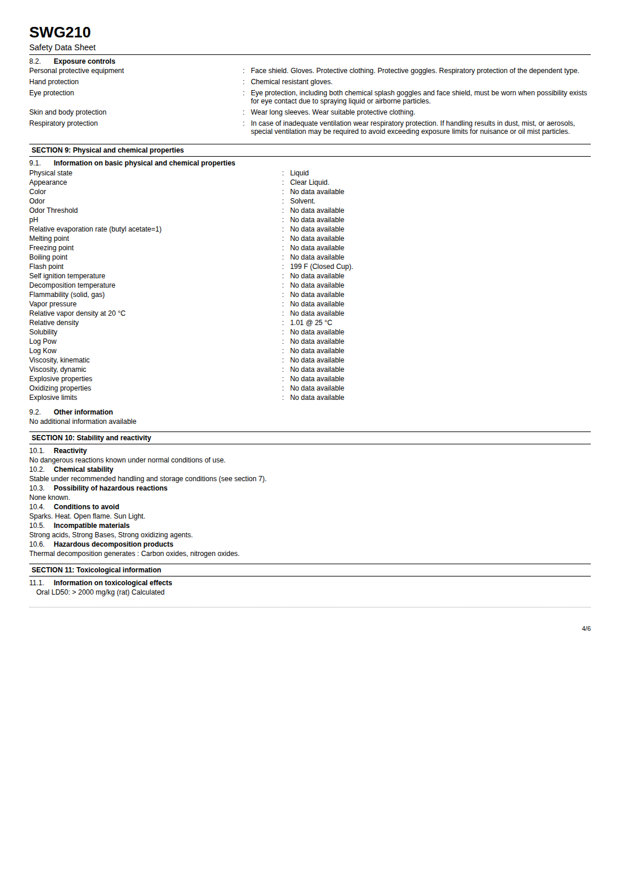SWG210
Safety Data Sheet
| 8.2. Exposure controls |
| Personal protective equipment | : | Face shield. Gloves. Protective clothing. Protective goggles. Respiratory protection of the dependent type. |
| Hand protection | : | Chemical resistant gloves. |
| Eye protection | : | Eye protection, including both chemical splash goggles and face shield, must be worn when possibility exists for eye contact due to spraying liquid or airborne particles. |
| Skin and body protection | : | Wear long sleeves. Wear suitable protective clothing. |
| Respiratory protection | : | In case of inadequate ventilation wear respiratory protection. If handling results in dust, mist, or aerosols, special ventilation may be required to avoid exceeding exposure limits for nuisance or oil mist particles. |
SECTION 9: Physical and chemical properties
9.1. Information on basic physical and chemical properties
| Physical state | : | Liquid |
| Appearance | : | Clear Liquid. |
| Color | : | No data available |
| Odor | : | Solvent. |
| Odor Threshold | : | No data available |
| pH | : | No data available |
| Relative evaporation rate (butyl acetate=1) | : | No data available |
| Melting point | : | No data available |
| Freezing point | : | No data available |
| Boiling point | : | No data available |
| Flash point | : | 199 F (Closed Cup). |
| Self ignition temperature | : | No data available |
| Decomposition temperature | : | No data available |
| Flammability (solid, gas) | : | No data available |
| Vapor pressure | : | No data available |
| Relative vapor density at 20 °C | : | No data available |
| Relative density | : | 1.01 @ 25 °C |
| Solubility | : | No data available |
| Log Pow | : | No data available |
| Log Kow | : | No data available |
| Viscosity, kinematic | : | No data available |
| Viscosity, dynamic | : | No data available |
| Explosive properties | : | No data available |
| Oxidizing properties | : | No data available |
| Explosive limits | : | No data available |
9.2. Other information
No additional information available
SECTION 10: Stability and reactivity
10.1. Reactivity
No dangerous reactions known under normal conditions of use.
10.2. Chemical stability
Stable under recommended handling and storage conditions (see section 7).
10.3. Possibility of hazardous reactions
None known.
10.4. Conditions to avoid
Sparks. Heat. Open flame. Sun Light.
10.5. Incompatible materials
Strong acids, Strong Bases, Strong oxidizing agents.
10.6. Hazardous decomposition products
Thermal decomposition generates : Carbon oxides, nitrogen oxides.
SECTION 11: Toxicological information
11.1. Information on toxicological effects
Oral LD50: > 2000 mg/kg (rat) Calculated
4/6